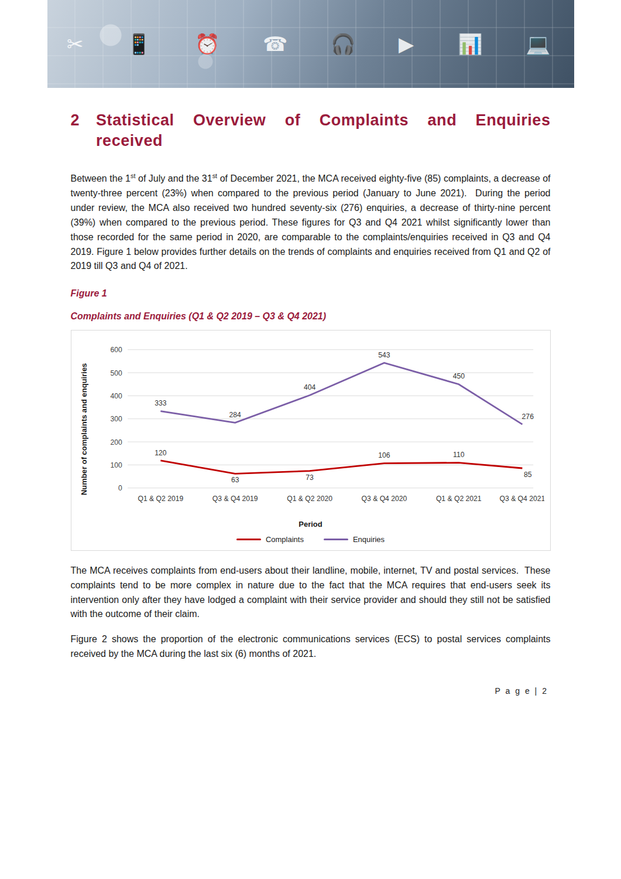✂ 📱 ⏰ ☎ 🎧 ▶ 📊 💻
2 Statistical Overview of Complaints and Enquiries received
Between the 1st of July and the 31st of December 2021, the MCA received eighty-five (85) complaints, a decrease of twenty-three percent (23%) when compared to the previous period (January to June 2021). During the period under review, the MCA also received two hundred seventy-six (276) enquiries, a decrease of thirty-nine percent (39%) when compared to the previous period. These figures for Q3 and Q4 2021 whilst significantly lower than those recorded for the same period in 2020, are comparable to the complaints/enquiries received in Q3 and Q4 2019. Figure 1 below provides further details on the trends of complaints and enquiries received from Q1 and Q2 of 2019 till Q3 and Q4 of 2021.
Figure 1
Complaints and Enquiries (Q1 & Q2 2019 – Q3 & Q4 2021)
Number of complaints and enquiries
600 500 400 300 200 100 0 333 284 404 543 450 276 120 63 73 106 110 85 Q1 & Q2 2019 Q3 & Q4 2019 Q1 & Q2 2020 Q3 & Q4 2020 Q1 & Q2 2021 Q3 & Q4 2021
Period
Complaints Enquiries
The MCA receives complaints from end-users about their landline, mobile, internet, TV and postal services. These complaints tend to be more complex in nature due to the fact that the MCA requires that end-users seek its intervention only after they have lodged a complaint with their service provider and should they still not be satisfied with the outcome of their claim.
Figure 2 shows the proportion of the electronic communications services (ECS) to postal services complaints received by the MCA during the last six (6) months of 2021.
P a g e | 2